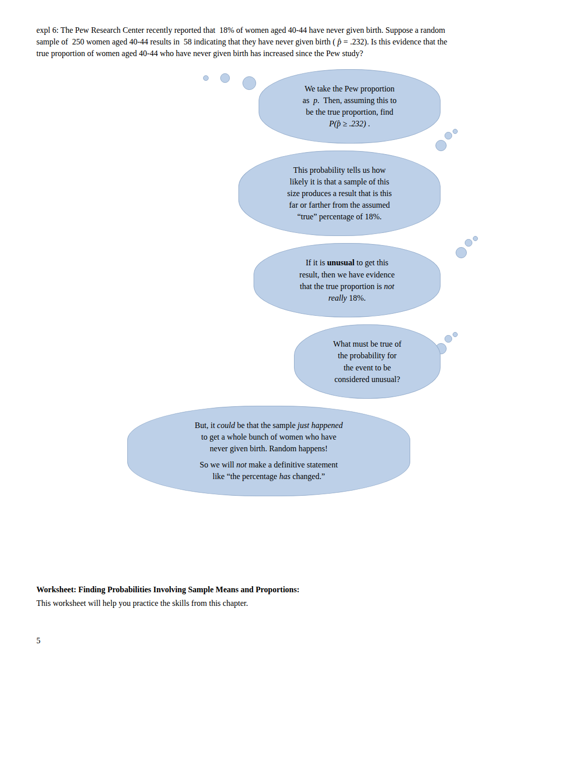expl 6: The Pew Research Center recently reported that 18% of women aged 40-44 have never given birth. Suppose a random sample of 250 women aged 40-44 results in 58 indicating that they have never given birth ( p̂ = .232). Is this evidence that the true proportion of women aged 40-44 who have never given birth has increased since the Pew study?
We take the Pew proportion
as p. Then, assuming this to
be the true proportion, find
P(p̂ ≥ .232) .
This probability tells us how
likely it is that a sample of this
size produces a result that is this
far or farther from the assumed
“true” percentage of 18%.
If it is unusual to get this
result, then we have evidence
that the true proportion is not
really 18%.
What must be true of
the probability for
the event to be
considered unusual?
But, it could be that the sample just happened
to get a whole bunch of women who have
never given birth. Random happens!
So we will not make a definitive statement
like “the percentage has changed.”
Worksheet: Finding Probabilities Involving Sample Means and Proportions:
This worksheet will help you practice the skills from this chapter.
5